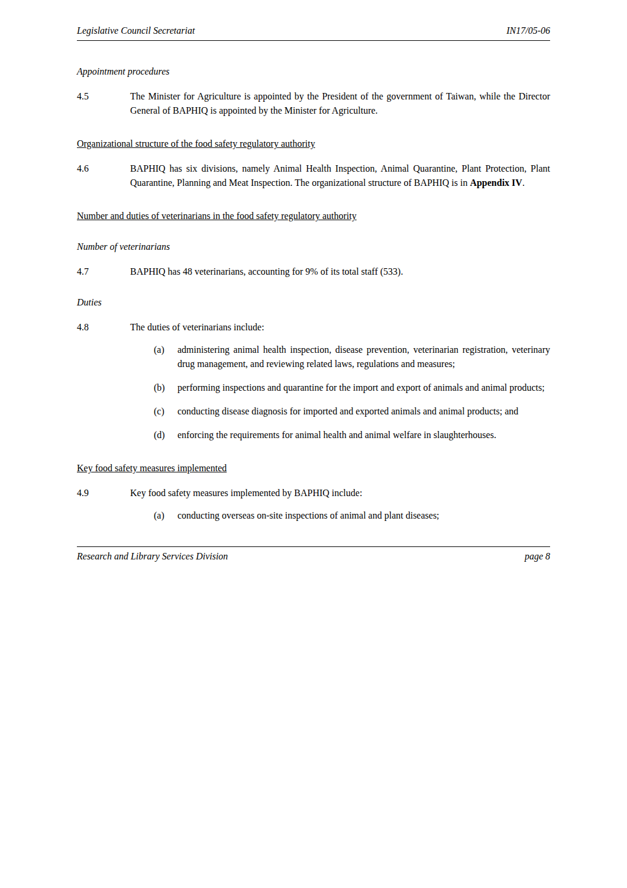Legislative Council Secretariat
IN17/05-06
Appointment procedures
4.5
The Minister for Agriculture is appointed by the President of the government of Taiwan, while the Director General of BAPHIQ is appointed by the Minister for Agriculture.
Organizational structure of the food safety regulatory authority
4.6
BAPHIQ has six divisions, namely Animal Health Inspection, Animal Quarantine, Plant Protection, Plant Quarantine, Planning and Meat Inspection. The organizational structure of BAPHIQ is in Appendix IV.
Number and duties of veterinarians in the food safety regulatory authority
Number of veterinarians
4.7
BAPHIQ has 48 veterinarians, accounting for 9% of its total staff (533).
Duties
4.8
The duties of veterinarians include:
(a) administering animal health inspection, disease prevention, veterinarian registration, veterinary drug management, and reviewing related laws, regulations and measures;
(b) performing inspections and quarantine for the import and export of animals and animal products;
(c) conducting disease diagnosis for imported and exported animals and animal products; and
(d) enforcing the requirements for animal health and animal welfare in slaughterhouses.
Key food safety measures implemented
4.9
Key food safety measures implemented by BAPHIQ include:
(a) conducting overseas on-site inspections of animal and plant diseases;
Research and Library Services Division
page 8